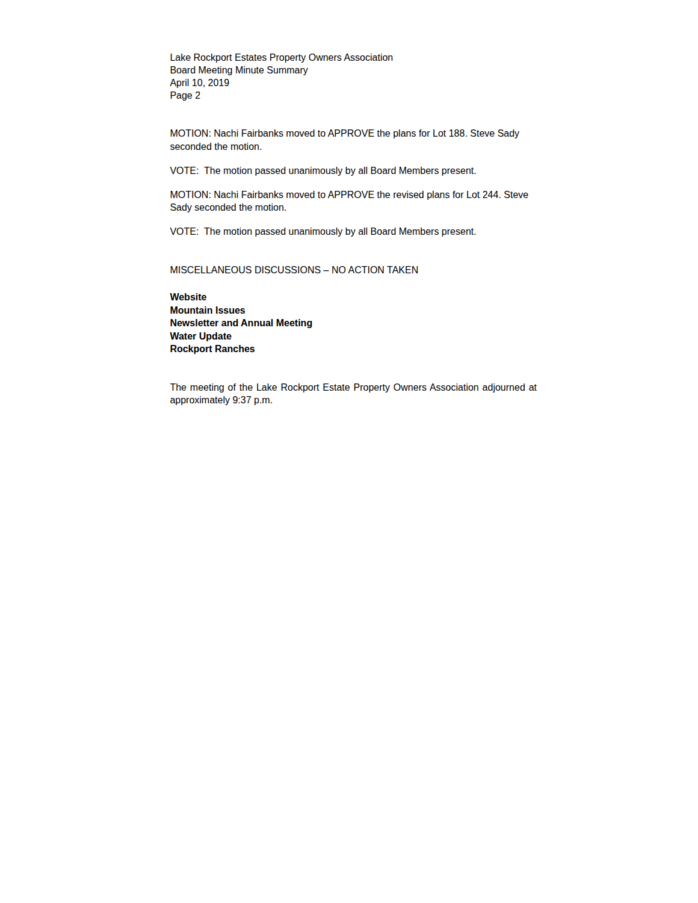Lake Rockport Estates Property Owners Association
Board Meeting Minute Summary
April 10, 2019
Page 2
MOTION: Nachi Fairbanks moved to APPROVE the plans for Lot 188. Steve Sady seconded the motion.
VOTE: The motion passed unanimously by all Board Members present.
MOTION: Nachi Fairbanks moved to APPROVE the revised plans for Lot 244. Steve Sady seconded the motion.
VOTE: The motion passed unanimously by all Board Members present.
MISCELLANEOUS DISCUSSIONS – NO ACTION TAKEN
Website
Mountain Issues
Newsletter and Annual Meeting
Water Update
Rockport Ranches
The meeting of the Lake Rockport Estate Property Owners Association adjourned at approximately 9:37 p.m.